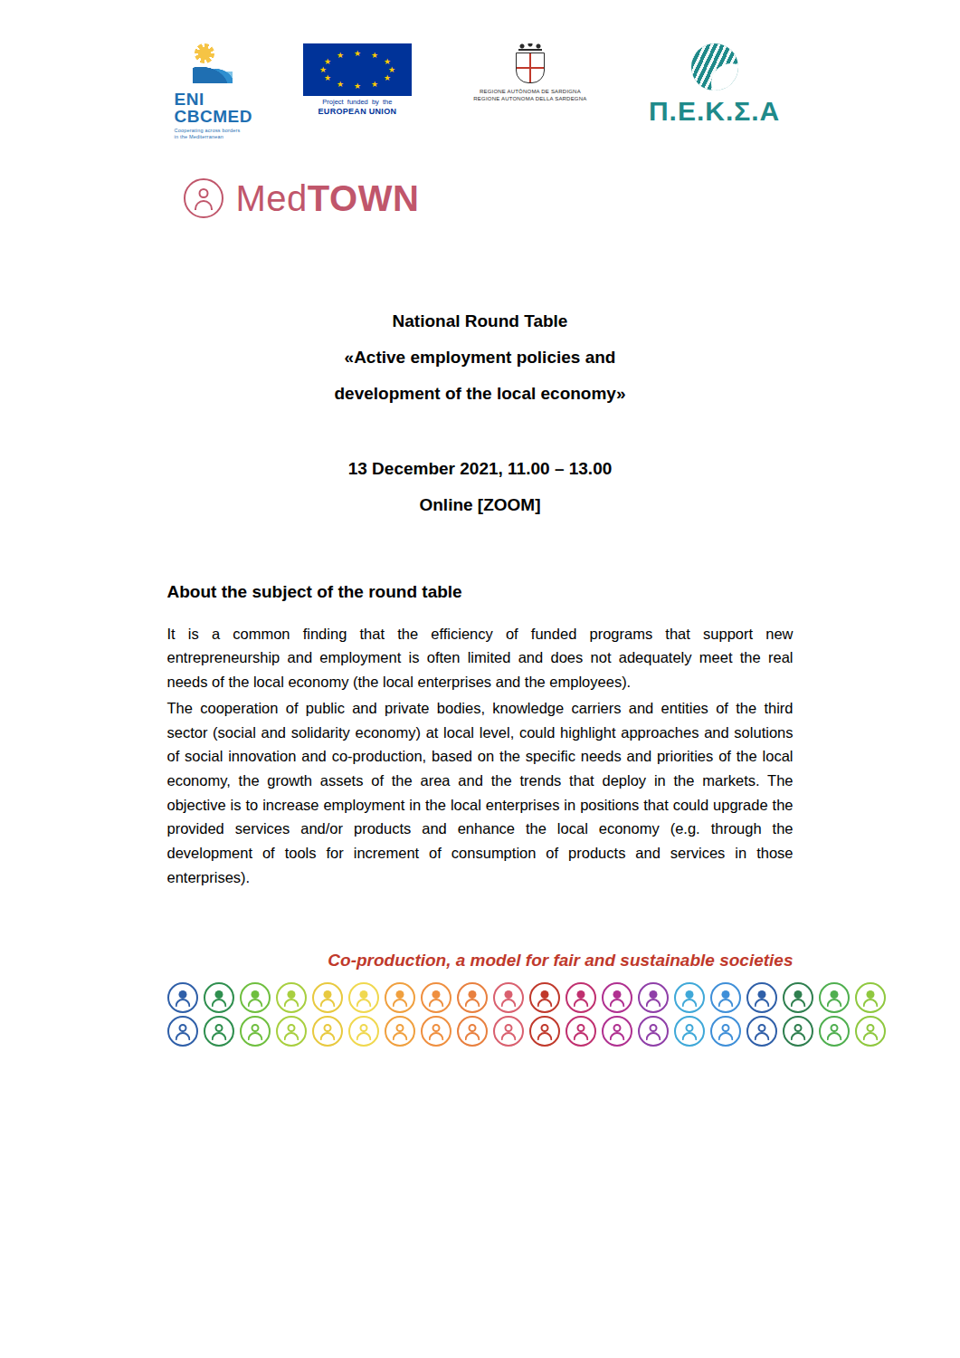ENI
CBCMED
Cooperating across borders
in the Mediterranean
★ ★ ★ ★ ★ ★ ★ ★ ★ ★ ★ ★
Project funded by the
EUROPEAN UNION
REGIONE AUTÒNOMA DE SARDIGNA
REGIONE AUTONOMA DELLA SARDEGNA
Π.Ε.Κ.Σ.Α
MedTOWN
National Round Table
«Active employment policies and
development of the local economy»
13 December 2021, 11.00 – 13.00
Online [ZOOM]
About the subject of the round table
It is a common finding that the efficiency of funded programs that support new entrepreneurship and employment is often limited and does not adequately meet the real needs of the local economy (the local enterprises and the employees).
The cooperation of public and private bodies, knowledge carriers and entities of the third sector (social and solidarity economy) at local level, could highlight approaches and solutions of social innovation and co-production, based on the specific needs and priorities of the local economy, the growth assets of the area and the trends that deploy in the markets. The objective is to increase employment in the local enterprises in positions that could upgrade the provided services and/or products and enhance the local economy (e.g. through the development of tools for increment of consumption of products and services in those enterprises).
Co-production, a model for fair and sustainable societies